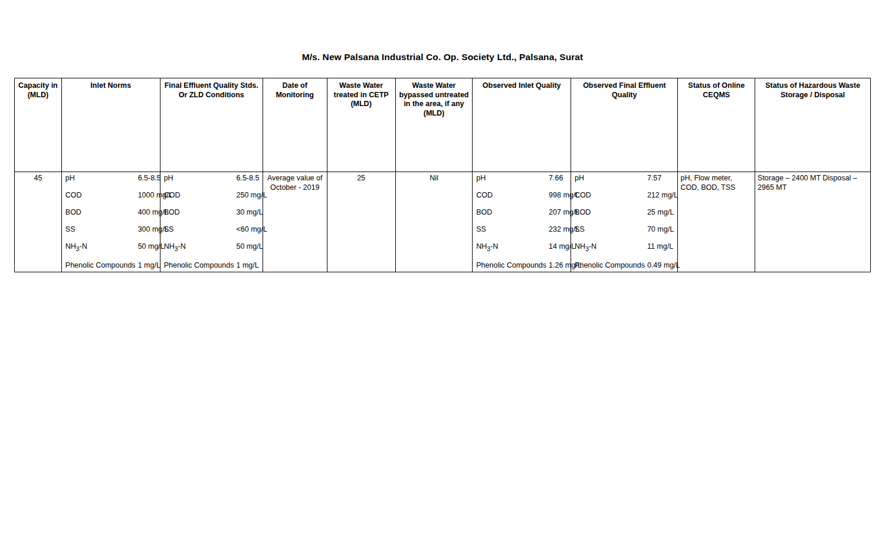M/s. New Palsana Industrial Co. Op. Society Ltd., Palsana, Surat
| Capacity in (MLD) | Inlet Norms | Final Effluent Quality Stds. Or ZLD Conditions | Date of Monitoring | Waste Water treated in CETP (MLD) | Waste Water bypassed untreated in the area, if any (MLD) | Observed Inlet Quality | Observed Final Effluent Quality | Status of Online CEQMS | Status of Hazardous Waste Storage / Disposal |
| --- | --- | --- | --- | --- | --- | --- | --- | --- | --- |
| 45 | / pH / 6.5-8.5 / / COD / 1000 mg/L / / BOD / 400 mg/L / / SS / 300 mg/L / / NH 3 -N / 50 mg/L / / Phenolic Compounds / 1 mg/L / | / pH / 6.5-8.5 / / COD / 250 mg/L / / BOD / 30 mg/L / / SS / <60 mg/L / / NH 3 -N / 50 mg/L / / Phenolic Compounds / 1 mg/L / | Average value of October - 2019 | 25 | Nil | / pH / 7.66 / / COD / 998 mg/L / / BOD / 207 mg/L / / SS / 232 mg/L / / NH 3 -N / 14 mg/L / / Phenolic Compounds / 1.26 mg/L / | / pH / 7.57 / / COD / 212 mg/L / / BOD / 25 mg/L / / SS / 70 mg/L / / NH 3 -N / 11 mg/L / / Phenolic Compounds / 0.49 mg/L / | pH, Flow meter, COD, BOD, TSS | Storage – 2400 MT Disposal – 2965 MT |